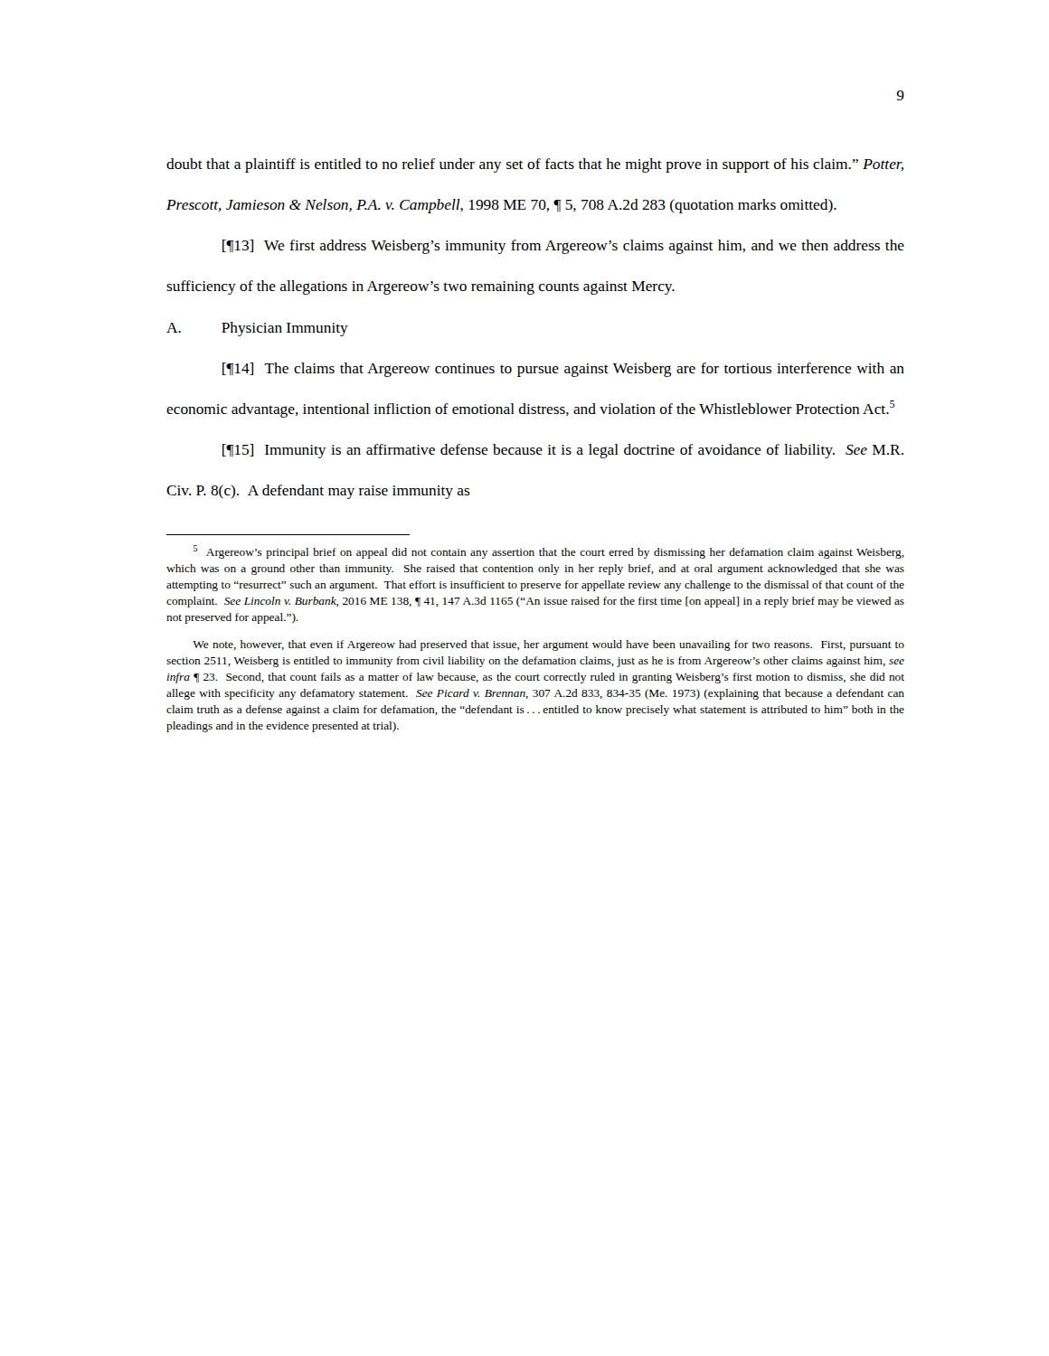9
doubt that a plaintiff is entitled to no relief under any set of facts that he might prove in support of his claim.” Potter, Prescott, Jamieson & Nelson, P.A. v. Campbell, 1998 ME 70, ¶ 5, 708 A.2d 283 (quotation marks omitted).
[¶13] We first address Weisberg’s immunity from Argereow’s claims against him, and we then address the sufficiency of the allegations in Argereow’s two remaining counts against Mercy.
A. Physician Immunity
[¶14] The claims that Argereow continues to pursue against Weisberg are for tortious interference with an economic advantage, intentional infliction of emotional distress, and violation of the Whistleblower Protection Act.5
[¶15] Immunity is an affirmative defense because it is a legal doctrine of avoidance of liability. See M.R. Civ. P. 8(c). A defendant may raise immunity as
5 Argereow’s principal brief on appeal did not contain any assertion that the court erred by dismissing her defamation claim against Weisberg, which was on a ground other than immunity. She raised that contention only in her reply brief, and at oral argument acknowledged that she was attempting to “resurrect” such an argument. That effort is insufficient to preserve for appellate review any challenge to the dismissal of that count of the complaint. See Lincoln v. Burbank, 2016 ME 138, ¶ 41, 147 A.3d 1165 (“An issue raised for the first time [on appeal] in a reply brief may be viewed as not preserved for appeal.”).
We note, however, that even if Argereow had preserved that issue, her argument would have been unavailing for two reasons. First, pursuant to section 2511, Weisberg is entitled to immunity from civil liability on the defamation claims, just as he is from Argereow’s other claims against him, see infra ¶ 23. Second, that count fails as a matter of law because, as the court correctly ruled in granting Weisberg’s first motion to dismiss, she did not allege with specificity any defamatory statement. See Picard v. Brennan, 307 A.2d 833, 834-35 (Me. 1973) (explaining that because a defendant can claim truth as a defense against a claim for defamation, the “defendant is . . . entitled to know precisely what statement is attributed to him” both in the pleadings and in the evidence presented at trial).